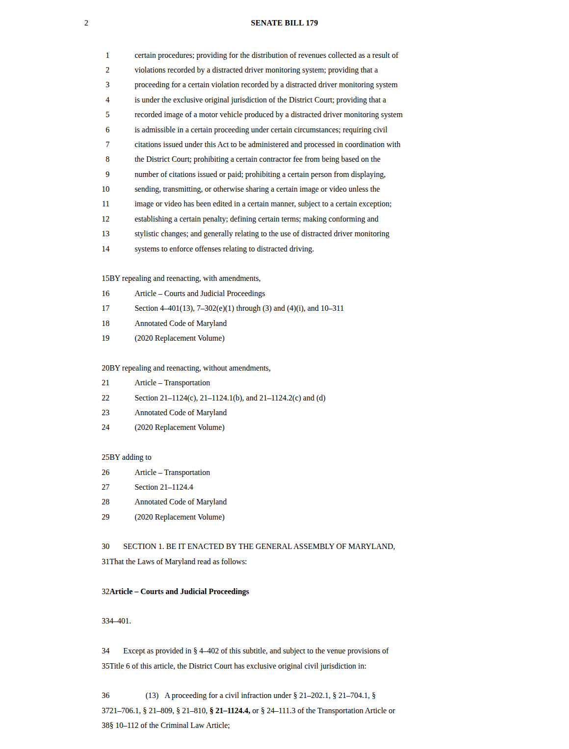2
SENATE BILL 179
| 1 | certain procedures; providing for the distribution of revenues collected as a result of |
| 2 | violations recorded by a distracted driver monitoring system; providing that a |
| 3 | proceeding for a certain violation recorded by a distracted driver monitoring system |
| 4 | is under the exclusive original jurisdiction of the District Court; providing that a |
| 5 | recorded image of a motor vehicle produced by a distracted driver monitoring system |
| 6 | is admissible in a certain proceeding under certain circumstances; requiring civil |
| 7 | citations issued under this Act to be administered and processed in coordination with |
| 8 | the District Court; prohibiting a certain contractor fee from being based on the |
| 9 | number of citations issued or paid; prohibiting a certain person from displaying, |
| 10 | sending, transmitting, or otherwise sharing a certain image or video unless the |
| 11 | image or video has been edited in a certain manner, subject to a certain exception; |
| 12 | establishing a certain penalty; defining certain terms; making conforming and |
| 13 | stylistic changes; and generally relating to the use of distracted driver monitoring |
| 14 | systems to enforce offenses relating to distracted driving. |
| 15 | BY repealing and reenacting, with amendments, |
| 16 | Article – Courts and Judicial Proceedings |
| 17 | Section 4–401(13), 7–302(e)(1) through (3) and (4)(i), and 10–311 |
| 18 | Annotated Code of Maryland |
| 19 | (2020 Replacement Volume) |
| 20 | BY repealing and reenacting, without amendments, |
| 21 | Article – Transportation |
| 22 | Section 21–1124(c), 21–1124.1(b), and 21–1124.2(c) and (d) |
| 23 | Annotated Code of Maryland |
| 24 | (2020 Replacement Volume) |
| 25 | BY adding to |
| 26 | Article – Transportation |
| 27 | Section 21–1124.4 |
| 28 | Annotated Code of Maryland |
| 29 | (2020 Replacement Volume) |
| 30 | SECTION 1. BE IT ENACTED BY THE GENERAL ASSEMBLY OF MARYLAND, |
| 31 | That the Laws of Maryland read as follows: |
| 32 | Article – Courts and Judicial Proceedings |
| 33 | 4–401. |
| 34 | Except as provided in § 4–402 of this subtitle, and subject to the venue provisions of |
| 35 | Title 6 of this article, the District Court has exclusive original civil jurisdiction in: |
| 36 | (13) A proceeding for a civil infraction under § 21–202.1, § 21–704.1, § |
| 37 | 21–706.1, § 21–809, § 21–810, § 21–1124.4, or § 24–111.3 of the Transportation Article or |
| 38 | § 10–112 of the Criminal Law Article; |